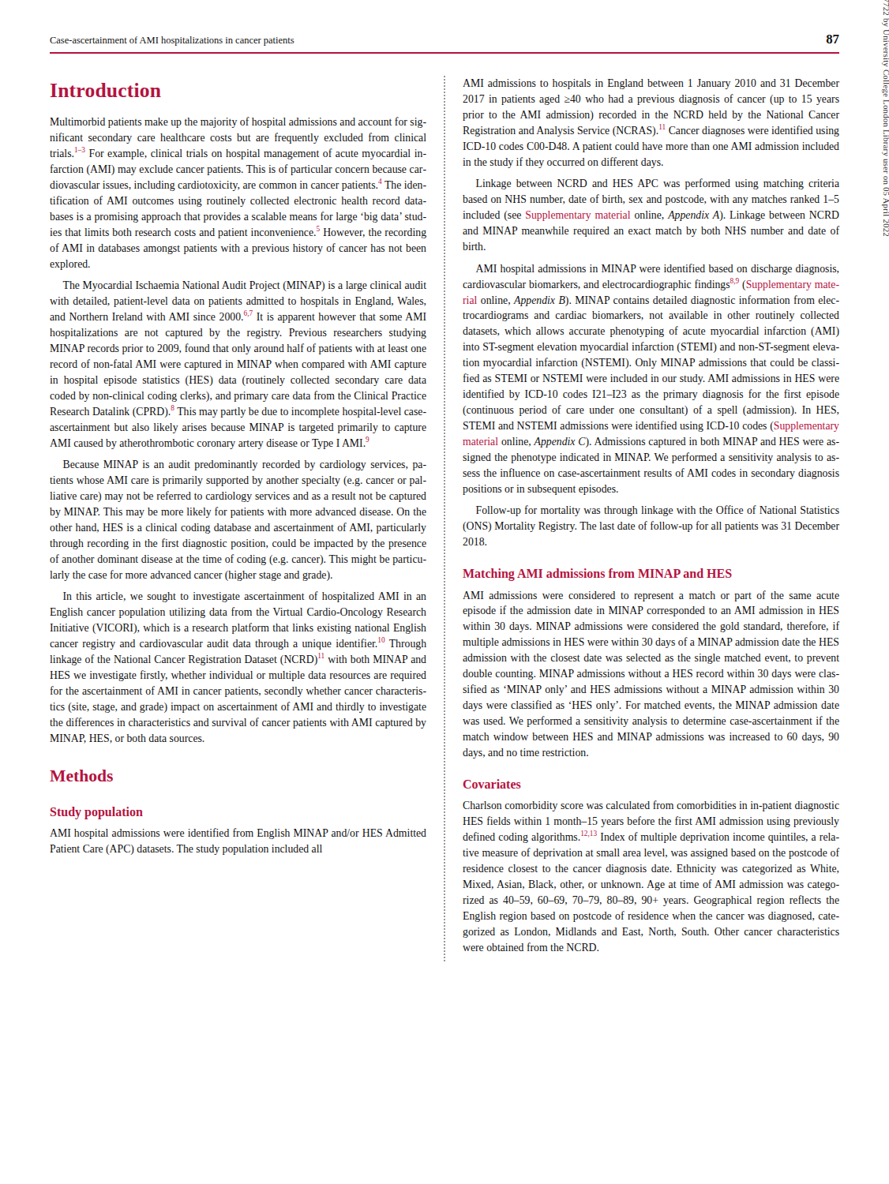Case-ascertainment of AMI hospitalizations in cancer patients 87
Introduction
Multimorbid patients make up the majority of hospital admissions and account for significant secondary care healthcare costs but are frequently excluded from clinical trials.1–3 For example, clinical trials on hospital management of acute myocardial infarction (AMI) may exclude cancer patients. This is of particular concern because cardiovascular issues, including cardiotoxicity, are common in cancer patients.4 The identification of AMI outcomes using routinely collected electronic health record databases is a promising approach that provides a scalable means for large ‘big data’ studies that limits both research costs and patient inconvenience.5 However, the recording of AMI in databases amongst patients with a previous history of cancer has not been explored.
The Myocardial Ischaemia National Audit Project (MINAP) is a large clinical audit with detailed, patient-level data on patients admitted to hospitals in England, Wales, and Northern Ireland with AMI since 2000.6,7 It is apparent however that some AMI hospitalizations are not captured by the registry. Previous researchers studying MINAP records prior to 2009, found that only around half of patients with at least one record of non-fatal AMI were captured in MINAP when compared with AMI capture in hospital episode statistics (HES) data (routinely collected secondary care data coded by non-clinical coding clerks), and primary care data from the Clinical Practice Research Datalink (CPRD).8 This may partly be due to incomplete hospital-level case-ascertainment but also likely arises because MINAP is targeted primarily to capture AMI caused by atherothrombotic coronary artery disease or Type I AMI.9
Because MINAP is an audit predominantly recorded by cardiology services, patients whose AMI care is primarily supported by another specialty (e.g. cancer or palliative care) may not be referred to cardiology services and as a result not be captured by MINAP. This may be more likely for patients with more advanced disease. On the other hand, HES is a clinical coding database and ascertainment of AMI, particularly through recording in the first diagnostic position, could be impacted by the presence of another dominant disease at the time of coding (e.g. cancer). This might be particularly the case for more advanced cancer (higher stage and grade).
In this article, we sought to investigate ascertainment of hospitalized AMI in an English cancer population utilizing data from the Virtual Cardio-Oncology Research Initiative (VICORI), which is a research platform that links existing national English cancer registry and cardiovascular audit data through a unique identifier.10 Through linkage of the National Cancer Registration Dataset (NCRD)11 with both MINAP and HES we investigate firstly, whether individual or multiple data resources are required for the ascertainment of AMI in cancer patients, secondly whether cancer characteristics (site, stage, and grade) impact on ascertainment of AMI and thirdly to investigate the differences in characteristics and survival of cancer patients with AMI captured by MINAP, HES, or both data sources.
Methods
Study population
AMI hospital admissions were identified from English MINAP and/or HES Admitted Patient Care (APC) datasets. The study population included all
AMI admissions to hospitals in England between 1 January 2010 and 31 December 2017 in patients aged ≥40 who had a previous diagnosis of cancer (up to 15 years prior to the AMI admission) recorded in the NCRD held by the National Cancer Registration and Analysis Service (NCRAS).11 Cancer diagnoses were identified using ICD-10 codes C00-D48. A patient could have more than one AMI admission included in the study if they occurred on different days.
Linkage between NCRD and HES APC was performed using matching criteria based on NHS number, date of birth, sex and postcode, with any matches ranked 1–5 included (see Supplementary material online, Appendix A). Linkage between NCRD and MINAP meanwhile required an exact match by both NHS number and date of birth.
AMI hospital admissions in MINAP were identified based on discharge diagnosis, cardiovascular biomarkers, and electrocardiographic findings8,9 (Supplementary material online, Appendix B). MINAP contains detailed diagnostic information from electrocardiograms and cardiac biomarkers, not available in other routinely collected datasets, which allows accurate phenotyping of acute myocardial infarction (AMI) into ST-segment elevation myocardial infarction (STEMI) and non-ST-segment elevation myocardial infarction (NSTEMI). Only MINAP admissions that could be classified as STEMI or NSTEMI were included in our study. AMI admissions in HES were identified by ICD-10 codes I21–I23 as the primary diagnosis for the first episode (continuous period of care under one consultant) of a spell (admission). In HES, STEMI and NSTEMI admissions were identified using ICD-10 codes (Supplementary material online, Appendix C). Admissions captured in both MINAP and HES were assigned the phenotype indicated in MINAP. We performed a sensitivity analysis to assess the influence on case-ascertainment results of AMI codes in secondary diagnosis positions or in subsequent episodes.
Follow-up for mortality was through linkage with the Office of National Statistics (ONS) Mortality Registry. The last date of follow-up for all patients was 31 December 2018.
Matching AMI admissions from MINAP and HES
AMI admissions were considered to represent a match or part of the same acute episode if the admission date in MINAP corresponded to an AMI admission in HES within 30 days. MINAP admissions were considered the gold standard, therefore, if multiple admissions in HES were within 30 days of a MINAP admission date the HES admission with the closest date was selected as the single matched event, to prevent double counting. MINAP admissions without a HES record within 30 days were classified as ‘MINAP only’ and HES admissions without a MINAP admission within 30 days were classified as ‘HES only’. For matched events, the MINAP admission date was used. We performed a sensitivity analysis to determine case-ascertainment if the match window between HES and MINAP admissions was increased to 60 days, 90 days, and no time restriction.
Covariates
Charlson comorbidity score was calculated from comorbidities in in-patient diagnostic HES fields within 1 month–15 years before the first AMI admission using previously defined coding algorithms.12,13 Index of multiple deprivation income quintiles, a relative measure of deprivation at small area level, was assigned based on the postcode of residence closest to the cancer diagnosis date. Ethnicity was categorized as White, Mixed, Asian, Black, other, or unknown. Age at time of AMI admission was categorized as 40–59, 60–69, 70–79, 80–89, 90+ years. Geographical region reflects the English region based on postcode of residence when the cancer was diagnosed, categorized as London, Midlands and East, North, South. Other cancer characteristics were obtained from the NCRD.
Downloaded from https://academic.oup.com/ehjqcco/article/8/1/86/6307722 by University College London Library user on 05 April 2022